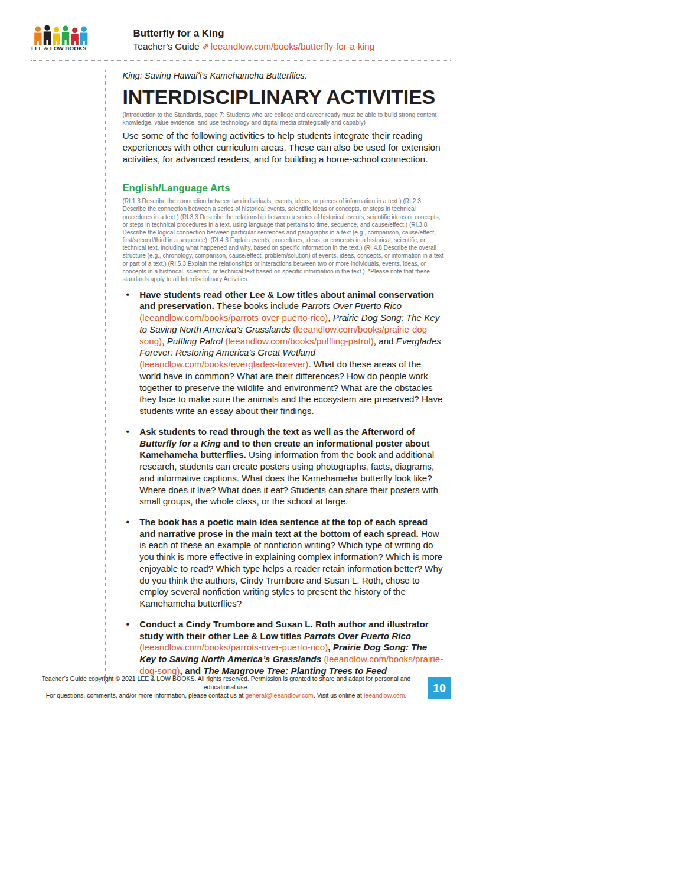LEE & LOW BOOKS
Butterfly for a King
Teacher’s Guide leeandlow.com/books/butterfly-for-a-king
King: Saving Hawaiʻi’s Kamehameha Butterflies.
INTERDISCIPLINARY ACTIVITIES
(Introduction to the Standards, page 7: Students who are college and career ready must be able to build strong content knowledge, value evidence, and use technology and digital media strategically and capably)
Use some of the following activities to help students integrate their reading experiences with other curriculum areas. These can also be used for extension activities, for advanced readers, and for building a home-school connection.
English/Language Arts
(RI.1.3 Describe the connection between two individuals, events, ideas, or pieces of information in a text.) (RI.2.3 Describe the connection between a series of historical events, scientific ideas or concepts, or steps in technical procedures in a text.) (RI.3.3 Describe the relationship between a series of historical events, scientific ideas or concepts, or steps in technical procedures in a text, using language that pertains to time, sequence, and cause/effect.) (RI.3.8 Describe the logical connection between particular sentences and paragraphs in a text (e.g., comparison, cause/effect, first/second/third in a sequence). (RI.4.3 Explain events, procedures, ideas, or concepts in a historical, scientific, or technical text, including what happened and why, based on specific information in the text.) (RI.4.8 Describe the overall structure (e.g., chronology, comparison, cause/effect, problem/solution) of events, ideas, concepts, or information in a text or part of a text.) (RI.5.3 Explain the relationships or interactions between two or more individuals, events, ideas, or concepts in a historical, scientific, or technical text based on specific information in the text.). *Please note that these standards apply to all Interdisciplinary Activities.
Have students read other Lee & Low titles about animal conservation and preservation. These books include Parrots Over Puerto Rico (leeandlow.com/books/parrots-over-puerto-rico), Prairie Dog Song: The Key to Saving North America’s Grasslands (leeandlow.com/books/prairie-dog-song), Puffling Patrol (leeandlow.com/books/puffling-patrol), and Everglades Forever: Restoring America’s Great Wetland (leeandlow.com/books/everglades-forever). What do these areas of the world have in common? What are their differences? How do people work together to preserve the wildlife and environment? What are the obstacles they face to make sure the animals and the ecosystem are preserved? Have students write an essay about their findings.
Ask students to read through the text as well as the Afterword of Butterfly for a King and to then create an informational poster about Kamehameha butterflies. Using information from the book and additional research, students can create posters using photographs, facts, diagrams, and informative captions. What does the Kamehameha butterfly look like? Where does it live? What does it eat? Students can share their posters with small groups, the whole class, or the school at large.
The book has a poetic main idea sentence at the top of each spread and narrative prose in the main text at the bottom of each spread. How is each of these an example of nonfiction writing? Which type of writing do you think is more effective in explaining complex information? Which is more enjoyable to read? Which type helps a reader retain information better? Why do you think the authors, Cindy Trumbore and Susan L. Roth, chose to employ several nonfiction writing styles to present the history of the Kamehameha butterflies?
Conduct a Cindy Trumbore and Susan L. Roth author and illustrator study with their other Lee & Low titles Parrots Over Puerto Rico (leeandlow.com/books/parrots-over-puerto-rico), Prairie Dog Song: The Key to Saving North America’s Grasslands (leeandlow.com/books/prairie-dog-song), and The Mangrove Tree: Planting Trees to Feed
Teacher’s Guide copyright © 2021 LEE & LOW BOOKS. All rights reserved. Permission is granted to share and adapt for personal and educational use.
For questions, comments, and/or more information, please contact us at general@leeandlow.com. Visit us online at leeandlow.com.
10